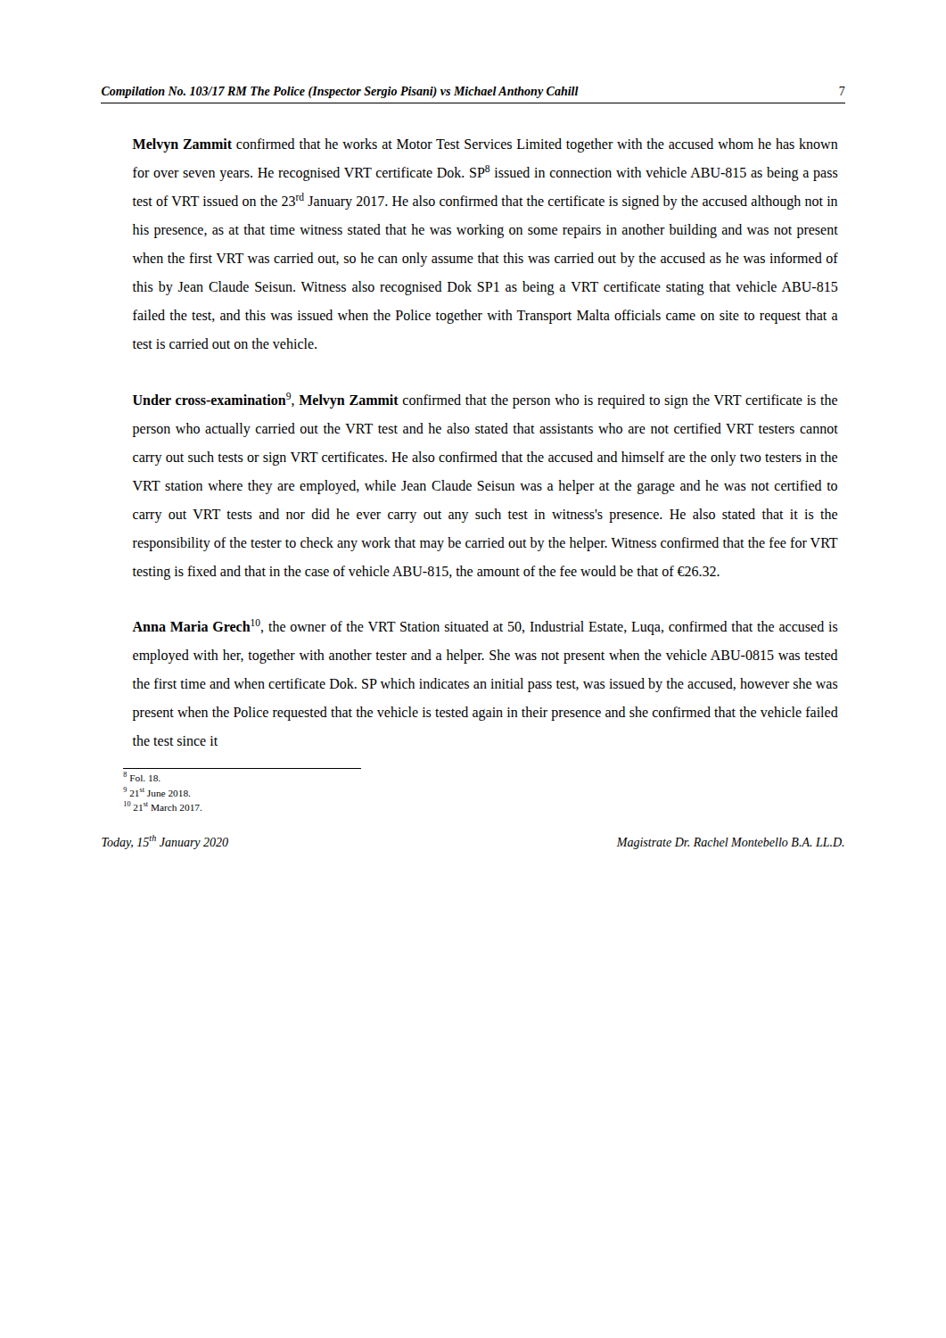Compilation No. 103/17 RM The Police (Inspector Sergio Pisani) vs Michael Anthony Cahill 7
Melvyn Zammit confirmed that he works at Motor Test Services Limited together with the accused whom he has known for over seven years. He recognised VRT certificate Dok. SP8 issued in connection with vehicle ABU-815 as being a pass test of VRT issued on the 23rd January 2017. He also confirmed that the certificate is signed by the accused although not in his presence, as at that time witness stated that he was working on some repairs in another building and was not present when the first VRT was carried out, so he can only assume that this was carried out by the accused as he was informed of this by Jean Claude Seisun. Witness also recognised Dok SP1 as being a VRT certificate stating that vehicle ABU-815 failed the test, and this was issued when the Police together with Transport Malta officials came on site to request that a test is carried out on the vehicle.
Under cross-examination9, Melvyn Zammit confirmed that the person who is required to sign the VRT certificate is the person who actually carried out the VRT test and he also stated that assistants who are not certified VRT testers cannot carry out such tests or sign VRT certificates. He also confirmed that the accused and himself are the only two testers in the VRT station where they are employed, while Jean Claude Seisun was a helper at the garage and he was not certified to carry out VRT tests and nor did he ever carry out any such test in witness's presence. He also stated that it is the responsibility of the tester to check any work that may be carried out by the helper. Witness confirmed that the fee for VRT testing is fixed and that in the case of vehicle ABU-815, the amount of the fee would be that of €26.32.
Anna Maria Grech10, the owner of the VRT Station situated at 50, Industrial Estate, Luqa, confirmed that the accused is employed with her, together with another tester and a helper. She was not present when the vehicle ABU-0815 was tested the first time and when certificate Dok. SP which indicates an initial pass test, was issued by the accused, however she was present when the Police requested that the vehicle is tested again in their presence and she confirmed that the vehicle failed the test since it
8 Fol. 18.
9 21st June 2018.
10 21st March 2017.
Today, 15th January 2020 Magistrate Dr. Rachel Montebello B.A. LL.D.